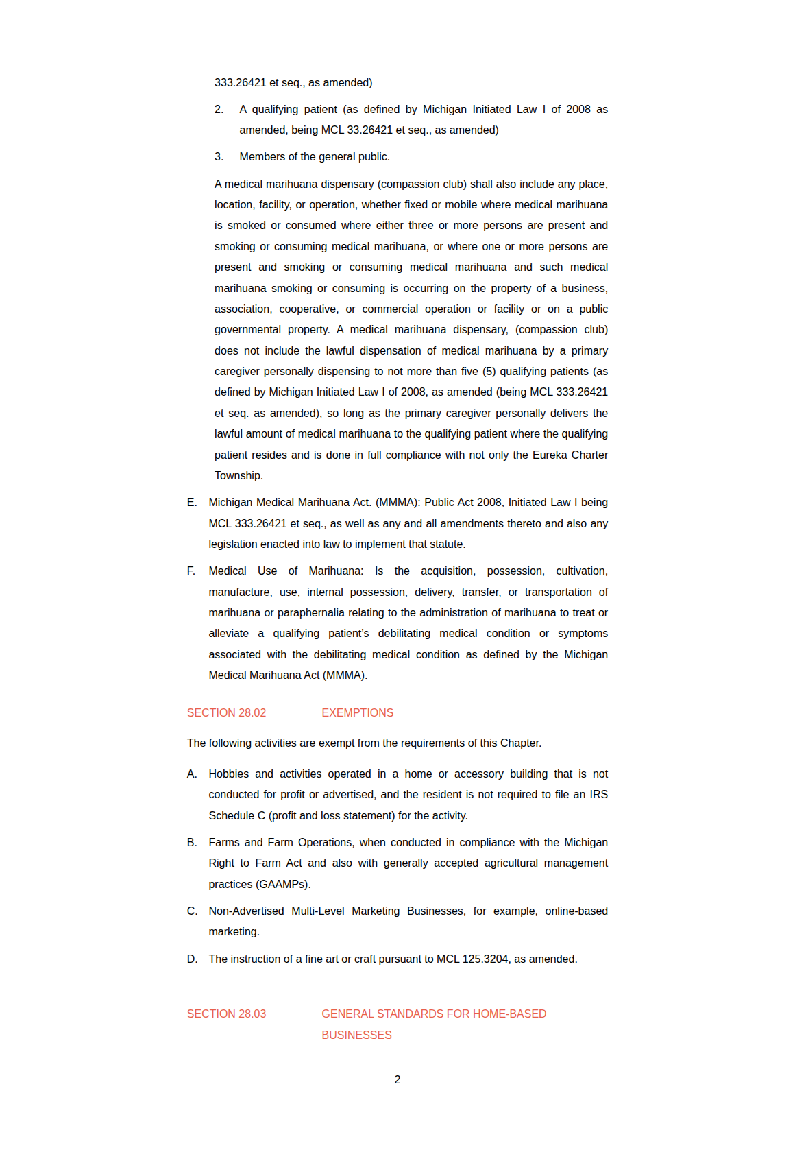333.26421 et seq., as amended)
2.
A qualifying patient (as defined by Michigan Initiated Law I of 2008 as amended, being MCL 33.26421 et seq., as amended)
3.
Members of the general public.
A medical marihuana dispensary (compassion club) shall also include any place, location, facility, or operation, whether fixed or mobile where medical marihuana is smoked or consumed where either three or more persons are present and smoking or consuming medical marihuana, or where one or more persons are present and smoking or consuming medical marihuana and such medical marihuana smoking or consuming is occurring on the property of a business, association, cooperative, or commercial operation or facility or on a public governmental property. A medical marihuana dispensary, (compassion club) does not include the lawful dispensation of medical marihuana by a primary caregiver personally dispensing to not more than five (5) qualifying patients (as defined by Michigan Initiated Law I of 2008, as amended (being MCL 333.26421 et seq. as amended), so long as the primary caregiver personally delivers the lawful amount of medical marihuana to the qualifying patient where the qualifying patient resides and is done in full compliance with not only the Eureka Charter Township.
E.
Michigan Medical Marihuana Act. (MMMA): Public Act 2008, Initiated Law I being MCL 333.26421 et seq., as well as any and all amendments thereto and also any legislation enacted into law to implement that statute.
F.
Medical Use of Marihuana: Is the acquisition, possession, cultivation, manufacture, use, internal possession, delivery, transfer, or transportation of marihuana or paraphernalia relating to the administration of marihuana to treat or alleviate a qualifying patient’s debilitating medical condition or symptoms associated with the debilitating medical condition as defined by the Michigan Medical Marihuana Act (MMMA).
SECTION 28.02
EXEMPTIONS
The following activities are exempt from the requirements of this Chapter.
A.
Hobbies and activities operated in a home or accessory building that is not conducted for profit or advertised, and the resident is not required to file an IRS Schedule C (profit and loss statement) for the activity.
B.
Farms and Farm Operations, when conducted in compliance with the Michigan Right to Farm Act and also with generally accepted agricultural management practices (GAAMPs).
C.
Non-Advertised Multi-Level Marketing Businesses, for example, online-based marketing.
D.
The instruction of a fine art or craft pursuant to MCL 125.3204, as amended.
SECTION 28.03
GENERAL STANDARDS FOR HOME-BASED BUSINESSES
2